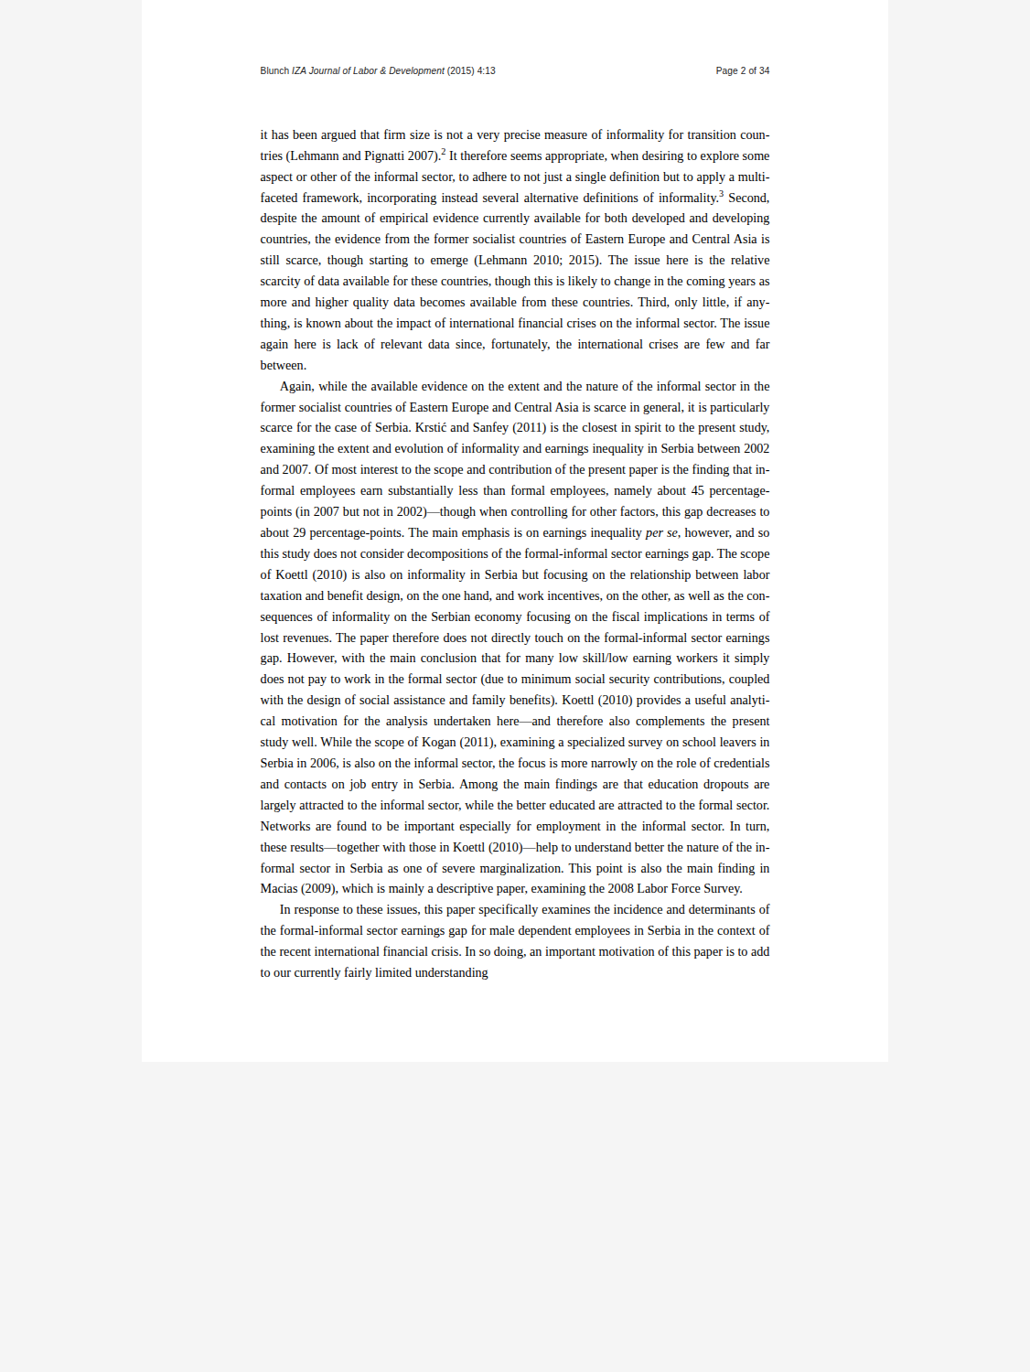Blunch IZA Journal of Labor & Development (2015) 4:13
Page 2 of 34
it has been argued that firm size is not a very precise measure of informality for transition countries (Lehmann and Pignatti 2007).2 It therefore seems appropriate, when desiring to explore some aspect or other of the informal sector, to adhere to not just a single definition but to apply a multifaceted framework, incorporating instead several alternative definitions of informality.3 Second, despite the amount of empirical evidence currently available for both developed and developing countries, the evidence from the former socialist countries of Eastern Europe and Central Asia is still scarce, though starting to emerge (Lehmann 2010; 2015). The issue here is the relative scarcity of data available for these countries, though this is likely to change in the coming years as more and higher quality data becomes available from these countries. Third, only little, if anything, is known about the impact of international financial crises on the informal sector. The issue again here is lack of relevant data since, fortunately, the international crises are few and far between.
Again, while the available evidence on the extent and the nature of the informal sector in the former socialist countries of Eastern Europe and Central Asia is scarce in general, it is particularly scarce for the case of Serbia. Krstić and Sanfey (2011) is the closest in spirit to the present study, examining the extent and evolution of informality and earnings inequality in Serbia between 2002 and 2007. Of most interest to the scope and contribution of the present paper is the finding that informal employees earn substantially less than formal employees, namely about 45 percentage-points (in 2007 but not in 2002)—though when controlling for other factors, this gap decreases to about 29 percentage-points. The main emphasis is on earnings inequality per se, however, and so this study does not consider decompositions of the formal-informal sector earnings gap. The scope of Koettl (2010) is also on informality in Serbia but focusing on the relationship between labor taxation and benefit design, on the one hand, and work incentives, on the other, as well as the consequences of informality on the Serbian economy focusing on the fiscal implications in terms of lost revenues. The paper therefore does not directly touch on the formal-informal sector earnings gap. However, with the main conclusion that for many low skill/low earning workers it simply does not pay to work in the formal sector (due to minimum social security contributions, coupled with the design of social assistance and family benefits). Koettl (2010) provides a useful analytical motivation for the analysis undertaken here—and therefore also complements the present study well. While the scope of Kogan (2011), examining a specialized survey on school leavers in Serbia in 2006, is also on the informal sector, the focus is more narrowly on the role of credentials and contacts on job entry in Serbia. Among the main findings are that education dropouts are largely attracted to the informal sector, while the better educated are attracted to the formal sector. Networks are found to be important especially for employment in the informal sector. In turn, these results—together with those in Koettl (2010)—help to understand better the nature of the informal sector in Serbia as one of severe marginalization. This point is also the main finding in Macias (2009), which is mainly a descriptive paper, examining the 2008 Labor Force Survey.
In response to these issues, this paper specifically examines the incidence and determinants of the formal-informal sector earnings gap for male dependent employees in Serbia in the context of the recent international financial crisis. In so doing, an important motivation of this paper is to add to our currently fairly limited understanding